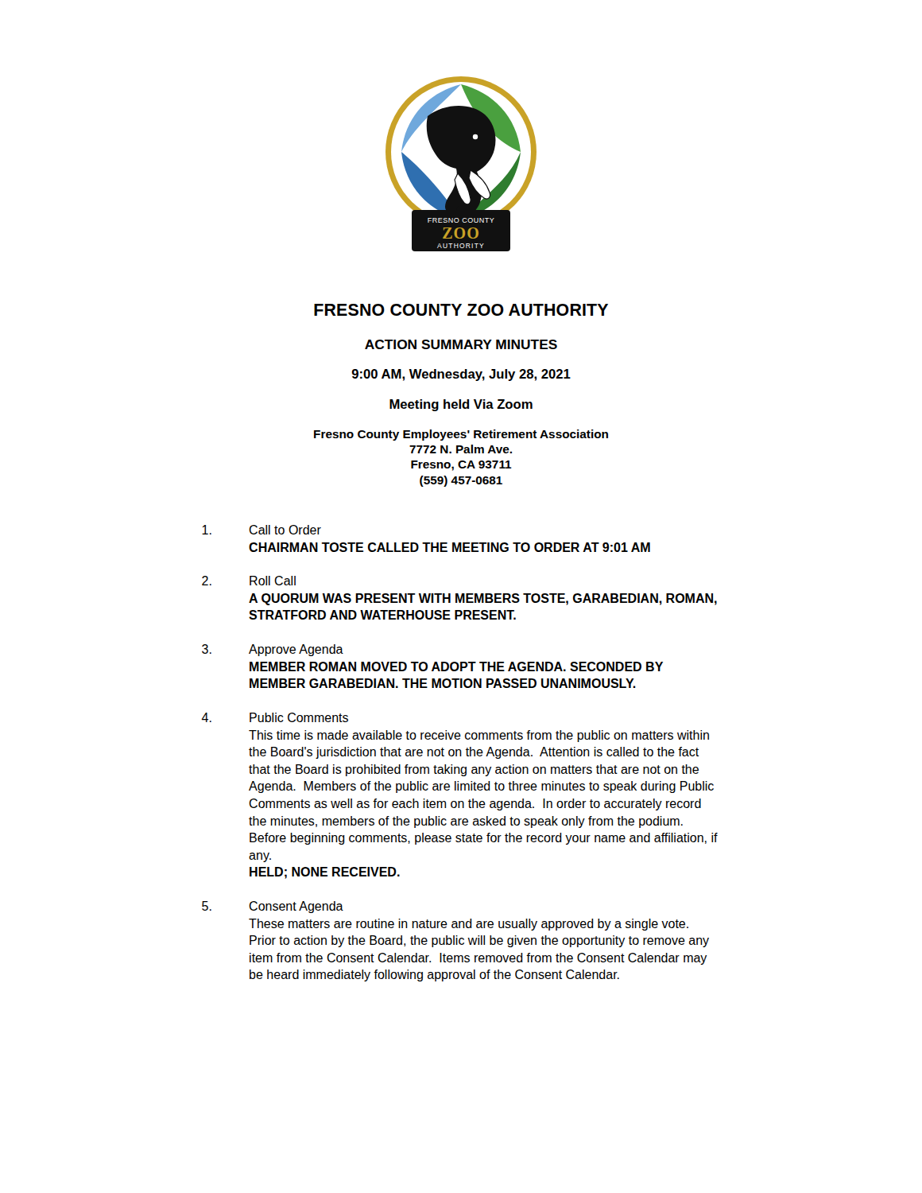FRESNO COUNTY ZOO AUTHORITY
FRESNO COUNTY ZOO AUTHORITY
ACTION SUMMARY MINUTES
9:00 AM, Wednesday, July 28, 2021
Meeting held Via Zoom
Fresno County Employees' Retirement Association
7772 N. Palm Ave.
Fresno, CA 93711
(559) 457-0681
1. Call to Order CHAIRMAN TOSTE CALLED THE MEETING TO ORDER AT 9:01 AM
2. Roll Call A QUORUM WAS PRESENT WITH MEMBERS TOSTE, GARABEDIAN, ROMAN, STRATFORD AND WATERHOUSE PRESENT.
3. Approve Agenda MEMBER ROMAN MOVED TO ADOPT THE AGENDA. SECONDED BY MEMBER GARABEDIAN. THE MOTION PASSED UNANIMOUSLY.
4. Public Comments
This time is made available to receive comments from the public on matters within the Board's jurisdiction that are not on the Agenda. Attention is called to the fact that the Board is prohibited from taking any action on matters that are not on the Agenda. Members of the public are limited to three minutes to speak during Public Comments as well as for each item on the agenda. In order to accurately record the minutes, members of the public are asked to speak only from the podium. Before beginning comments, please state for the record your name and affiliation, if any.
HELD; NONE RECEIVED.
5. Consent Agenda
These matters are routine in nature and are usually approved by a single vote. Prior to action by the Board, the public will be given the opportunity to remove any item from the Consent Calendar. Items removed from the Consent Calendar may be heard immediately following approval of the Consent Calendar.